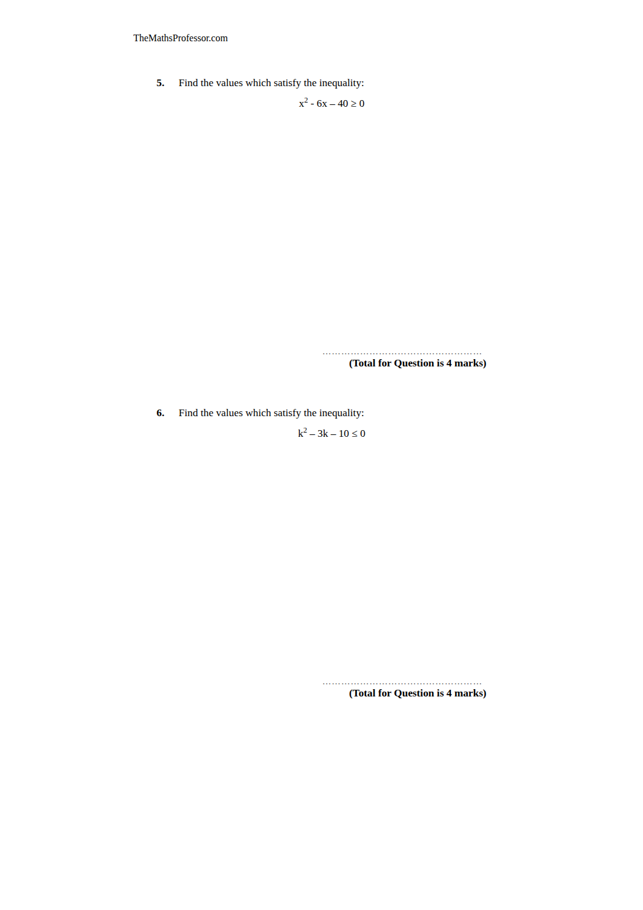TheMathsProfessor.com
5. Find the values which satisfy the inequality:
x2 - 6x – 40 ≥ 0
……………………………………………
(Total for Question is 4 marks)
6. Find the values which satisfy the inequality:
k2 – 3k – 10 ≤ 0
……………………………………………
(Total for Question is 4 marks)